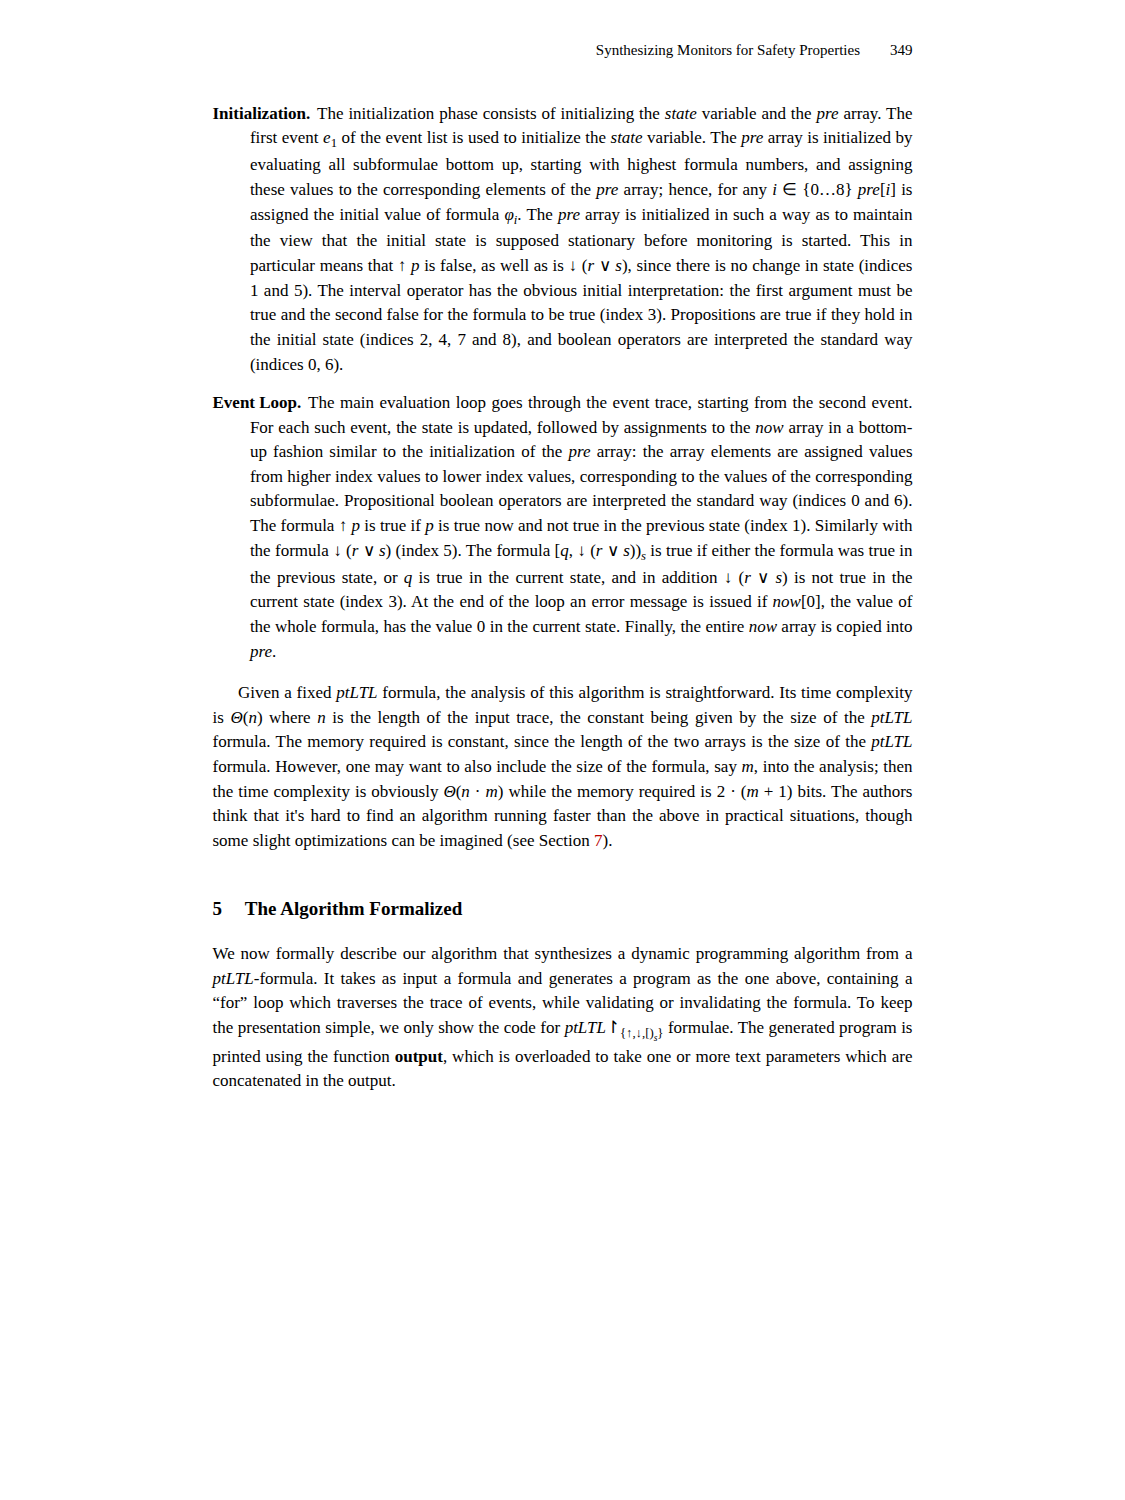Synthesizing Monitors for Safety Properties 349
Initialization.
The initialization phase consists of initializing the state variable and the pre array. The first event e1 of the event list is used to initialize the state variable. The pre array is initialized by evaluating all subformulae bottom up, starting with highest formula numbers, and assigning these values to the corresponding elements of the pre array; hence, for any i ∈ {0…8} pre[i] is assigned the initial value of formula φi. The pre array is initialized in such a way as to maintain the view that the initial state is supposed stationary before monitoring is started. This in particular means that ↑ p is false, as well as is ↓ (r ∨ s), since there is no change in state (indices 1 and 5). The interval operator has the obvious initial interpretation: the first argument must be true and the second false for the formula to be true (index 3). Propositions are true if they hold in the initial state (indices 2, 4, 7 and 8), and boolean operators are interpreted the standard way (indices 0, 6).
Event Loop.
The main evaluation loop goes through the event trace, starting from the second event. For each such event, the state is updated, followed by assignments to the now array in a bottom-up fashion similar to the initialization of the pre array: the array elements are assigned values from higher index values to lower index values, corresponding to the values of the corresponding subformulae. Propositional boolean operators are interpreted the standard way (indices 0 and 6). The formula ↑ p is true if p is true now and not true in the previous state (index 1). Similarly with the formula ↓ (r ∨ s) (index 5). The formula [q, ↓ (r ∨ s))s is true if either the formula was true in the previous state, or q is true in the current state, and in addition ↓ (r ∨ s) is not true in the current state (index 3). At the end of the loop an error message is issued if now[0], the value of the whole formula, has the value 0 in the current state. Finally, the entire now array is copied into pre.
Given a fixed ptLTL formula, the analysis of this algorithm is straightforward. Its time complexity is Θ(n) where n is the length of the input trace, the constant being given by the size of the ptLTL formula. The memory required is constant, since the length of the two arrays is the size of the ptLTL formula. However, one may want to also include the size of the formula, say m, into the analysis; then the time complexity is obviously Θ(n · m) while the memory required is 2 · (m + 1) bits. The authors think that it's hard to find an algorithm running faster than the above in practical situations, though some slight optimizations can be imagined (see Section 7).
5 The Algorithm Formalized
We now formally describe our algorithm that synthesizes a dynamic programming algorithm from a ptLTL-formula. It takes as input a formula and generates a program as the one above, containing a “for” loop which traverses the trace of events, while validating or invalidating the formula. To keep the presentation simple, we only show the code for ptLTL↾{↑,↓,[)s} formulae. The generated program is printed using the function output, which is overloaded to take one or more text parameters which are concatenated in the output.